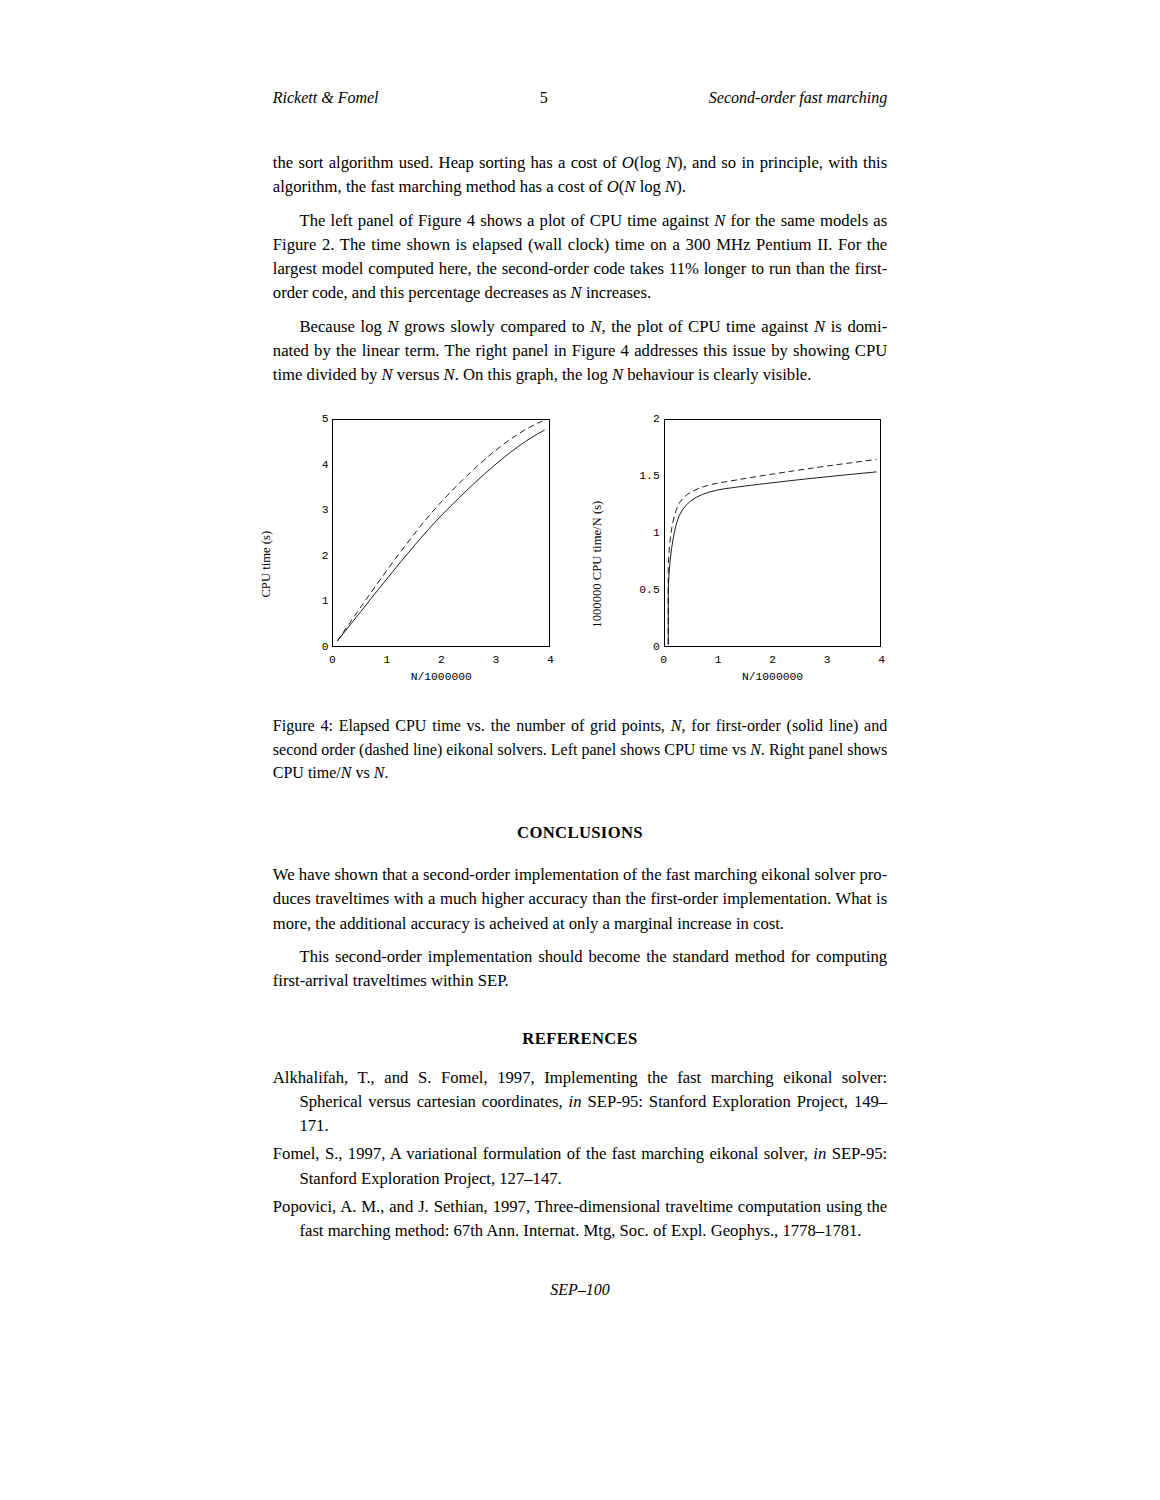Rickett & Fomel
5
Second-order fast marching
the sort algorithm used. Heap sorting has a cost of O(log N), and so in principle, with this algorithm, the fast marching method has a cost of O(N log N).
The left panel of Figure 4 shows a plot of CPU time against N for the same models as Figure 2. The time shown is elapsed (wall clock) time on a 300 MHz Pentium II. For the largest model computed here, the second-order code takes 11% longer to run than the first-order code, and this percentage decreases as N increases.
Because log N grows slowly compared to N, the plot of CPU time against N is dominated by the linear term. The right panel in Figure 4 addresses this issue by showing CPU time divided by N versus N. On this graph, the log N behaviour is clearly visible.
CPU time (s)
5
4
3
2
1
0
0
1
2
3
4
N/1000000
1000000 CPU time/N (s)
2
1.5
1
0.5
0
0
1
2
3
4
N/1000000
Figure 4: Elapsed CPU time vs. the number of grid points, N, for first-order (solid line) and second order (dashed line) eikonal solvers. Left panel shows CPU time vs N. Right panel shows CPU time/N vs N.
CONCLUSIONS
We have shown that a second-order implementation of the fast marching eikonal solver produces traveltimes with a much higher accuracy than the first-order implementation. What is more, the additional accuracy is acheived at only a marginal increase in cost.
This second-order implementation should become the standard method for computing first-arrival traveltimes within SEP.
REFERENCES
Alkhalifah, T., and S. Fomel, 1997, Implementing the fast marching eikonal solver: Spherical versus cartesian coordinates, in SEP-95: Stanford Exploration Project, 149–171.
Fomel, S., 1997, A variational formulation of the fast marching eikonal solver, in SEP-95: Stanford Exploration Project, 127–147.
Popovici, A. M., and J. Sethian, 1997, Three-dimensional traveltime computation using the fast marching method: 67th Ann. Internat. Mtg, Soc. of Expl. Geophys., 1778–1781.
SEP–100